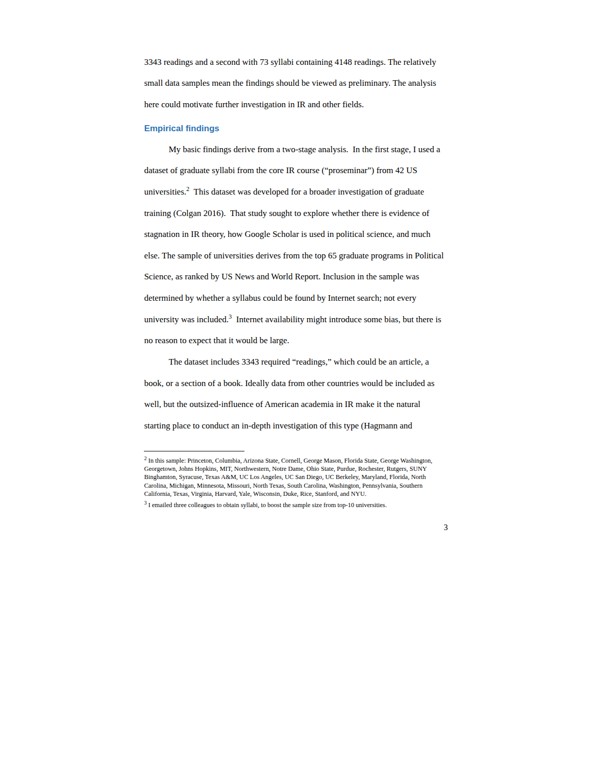3343 readings and a second with 73 syllabi containing 4148 readings. The relatively small data samples mean the findings should be viewed as preliminary. The analysis here could motivate further investigation in IR and other fields.
Empirical findings
My basic findings derive from a two-stage analysis. In the first stage, I used a dataset of graduate syllabi from the core IR course (“proseminar”) from 42 US universities.2 This dataset was developed for a broader investigation of graduate training (Colgan 2016). That study sought to explore whether there is evidence of stagnation in IR theory, how Google Scholar is used in political science, and much else. The sample of universities derives from the top 65 graduate programs in Political Science, as ranked by US News and World Report. Inclusion in the sample was determined by whether a syllabus could be found by Internet search; not every university was included.3 Internet availability might introduce some bias, but there is no reason to expect that it would be large.
The dataset includes 3343 required “readings,” which could be an article, a book, or a section of a book. Ideally data from other countries would be included as well, but the outsized-influence of American academia in IR make it the natural starting place to conduct an in-depth investigation of this type (Hagmann and
2 In this sample: Princeton, Columbia, Arizona State, Cornell, George Mason, Florida State, George Washington, Georgetown, Johns Hopkins, MIT, Northwestern, Notre Dame, Ohio State, Purdue, Rochester, Rutgers, SUNY Binghamton, Syracuse, Texas A&M, UC Los Angeles, UC San Diego, UC Berkeley, Maryland, Florida, North Carolina, Michigan, Minnesota, Missouri, North Texas, South Carolina, Washington, Pennsylvania, Southern California, Texas, Virginia, Harvard, Yale, Wisconsin, Duke, Rice, Stanford, and NYU.
3 I emailed three colleagues to obtain syllabi, to boost the sample size from top-10 universities.
3